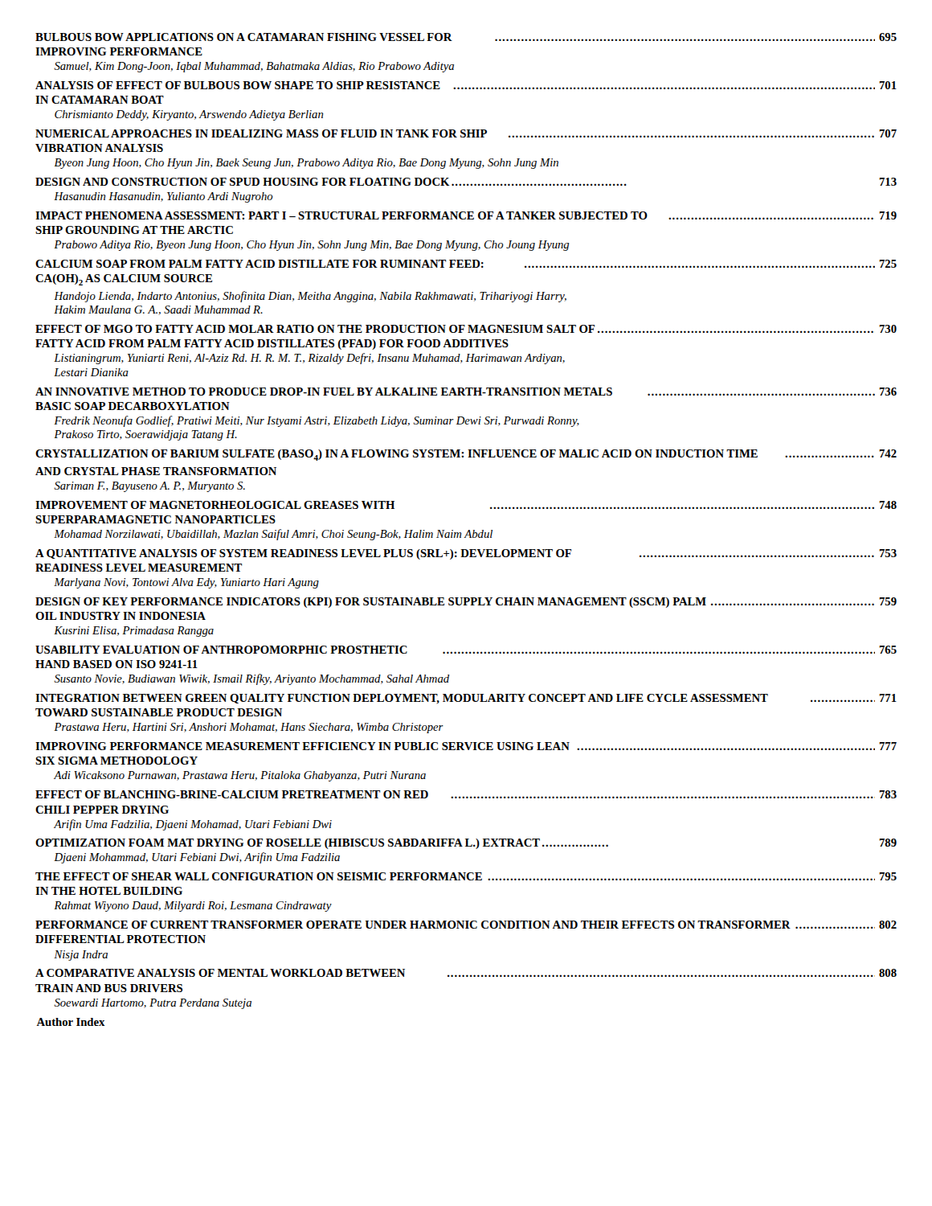Bulbous Bow Applications on a Catamaran Fishing Vessel for Improving Performance.................................................................................................................................. 695
Samuel, Kim Dong-Joon, Iqbal Muhammad, Bahatmaka Aldias, Rio Prabowo Aditya
Analysis of Effect of Bulbous Bow Shape to Ship Resistance in Catamaran Boat................................................................................................................................................. 701
Chrismianto Deddy, Kiryanto, Arswendo Adietya Berlian
Numerical Approaches in Idealizing Mass of Fluid in Tank for Ship Vibration Analysis......................................................................................................................... 707
Byeon Jung Hoon, Cho Hyun Jin, Baek Seung Jun, Prabowo Aditya Rio, Bae Dong Myung, Sohn Jung Min
Design and Construction of Spud Housing for Floating Dock............................................... 713
Hasanudin Hasanudin, Yulianto Ardi Nugroho
Impact Phenomena Assessment: Part I – Structural Performance of a Tanker Subjected to Ship Grounding at the Arctic....................................................................... 719
Prabowo Aditya Rio, Byeon Jung Hoon, Cho Hyun Jin, Sohn Jung Min, Bae Dong Myung, Cho Joung Hyung
Calcium Soap from Palm Fatty Acid Distillate for Ruminant Feed: Ca(OH)2 as Calcium Source......................................................................................................................... 725
Handojo Lienda, Indarto Antonius, Shofinita Dian, Meitha Anggina, Nabila Rakhmawati, Trihariyogi Harry,
Hakim Maulana G. A., Saadi Muhammad R.
Effect of MgO to Fatty Acid Molar Ratio on the Production of Magnesium Salt of Fatty Acid from Palm Fatty Acid Distillates (PFAD) for Food Additives......................................................................................................................................... 730
Listianingrum, Yuniarti Reni, Al-Aziz Rd. H. R. M. T., Rizaldy Defri, Insanu Muhamad, Harimawan Ardiyan,
Lestari Dianika
An Innovative Method to Produce Drop-In Fuel by Alkaline Earth-Transition Metals Basic Soap Decarboxylation............................................................................. 736
Fredrik Neonufa Godlief, Pratiwi Meiti, Nur Istyami Astri, Elizabeth Lidya, Suminar Dewi Sri, Purwadi Ronny,
Prakoso Tirto, Soerawidjaja Tatang H.
Crystallization of Barium Sulfate (BaSO4) in a Flowing System: Influence of Malic Acid on Induction Time and Crystal Phase Transformation............................... 742
Sariman F., Bayuseno A. P., Muryanto S.
Improvement of Magnetorheological Greases with Superparamagnetic Nanoparticles......................................................................................................................................... 748
Mohamad Norzilawati, Ubaidillah, Mazlan Saiful Amri, Choi Seung-Bok, Halim Naim Abdul
A Quantitative Analysis of System Readiness Level Plus (SRL+): Development of Readiness Level Measurement.............................................................................. 753
Marlyana Novi, Tontowi Alva Edy, Yuniarto Hari Agung
Design of Key Performance Indicators (KPI) for Sustainable Supply Chain Management (SSCM) Palm Oil Industry in Indonesia....................................................... 759
Kusrini Elisa, Primadasa Rangga
Usability Evaluation of Anthropomorphic Prosthetic Hand Based on ISO 9241-11......................................................................................................................................................... 765
Susanto Novie, Budiawan Wiwik, Ismail Rifky, Ariyanto Mochammad, Sahal Ahmad
Integration Between Green Quality Function Deployment, Modularity Concept and Life Cycle Assessment Toward Sustainable Product Design...................... 771
Prastawa Heru, Hartini Sri, Anshori Mohamat, Hans Siechara, Wimba Christoper
Improving Performance Measurement Efficiency in Public Service Using Lean Six Sigma Methodology....................................................................................................... 777
Adi Wicaksono Purnawan, Prastawa Heru, Pitaloka Ghabyanza, Putri Nurana
Effect of Blanching-Brine-Calcium Pretreatment on Red Chili Pepper Drying................................................................................................................................................. 783
Arifin Uma Fadzilia, Djaeni Mohamad, Utari Febiani Dwi
Optimization Foam Mat Drying of Roselle (Hibiscus Sabdariffa L.) Extract.................. 789
Djaeni Mohammad, Utari Febiani Dwi, Arifin Uma Fadzilia
The Effect of Shear Wall Configuration on Seismic Performance in the Hotel Building......................................................................................................................................... 795
Rahmat Wiyono Daud, Milyardi Roi, Lesmana Cindrawaty
Performance of Current Transformer Operate Under Harmonic Condition and Their Effects on Transformer Differential Protection.......................... 802
Nisja Indra
A Comparative Analysis of Mental Workload Between Train and Bus Drivers................................................................................................................................................. 808
Soewardi Hartomo, Putra Perdana Suteja
Author Index